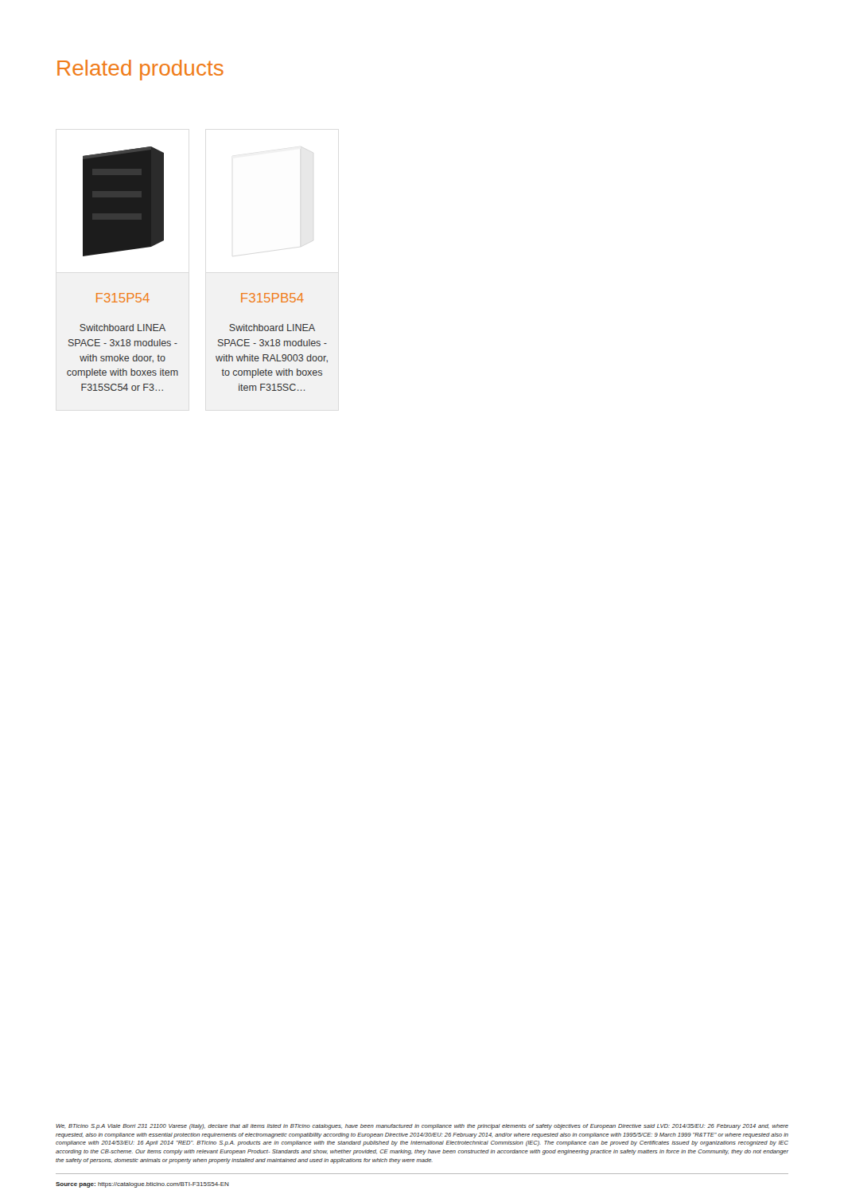Related products
F315P54
Switchboard LINEA SPACE - 3x18 modules - with smoke door, to complete with boxes item F315SC54 or F3…
F315PB54
Switchboard LINEA SPACE - 3x18 modules - with white RAL9003 door, to complete with boxes item F315SC…
We, BTicino S.p.A Viale Borri 231 21100 Varese (Italy), declare that all items listed in BTicino catalogues, have been manufactured in compliance with the principal elements of safety objectives of European Directive said LVD: 2014/35/EU: 26 February 2014 and, where requested, also in compliance with essential protection requirements of electromagnetic compatibility according to European Directive 2014/30/EU: 26 February 2014, and/or where requested also in compliance with 1995/5/CE: 9 March 1999 "R&TTE" or where requested also in compliance with 2014/53/EU: 16 April 2014 "RED". BTicino S.p.A. products are in compliance with the standard published by the International Electrotechnical Commission (IEC). The compliance can be proved by Certificates issued by organizations recognized by IEC according to the CB-scheme. Our items comply with relevant European Product- Standards and show, whether provided, CE marking, they have been constructed in accordance with good engineering practice in safety matters in force in the Community, they do not endanger the safety of persons, domestic animals or property when properly installed and maintained and used in applications for which they were made.
Source page: https://catalogue.bticino.com/BTI-F315S54-EN